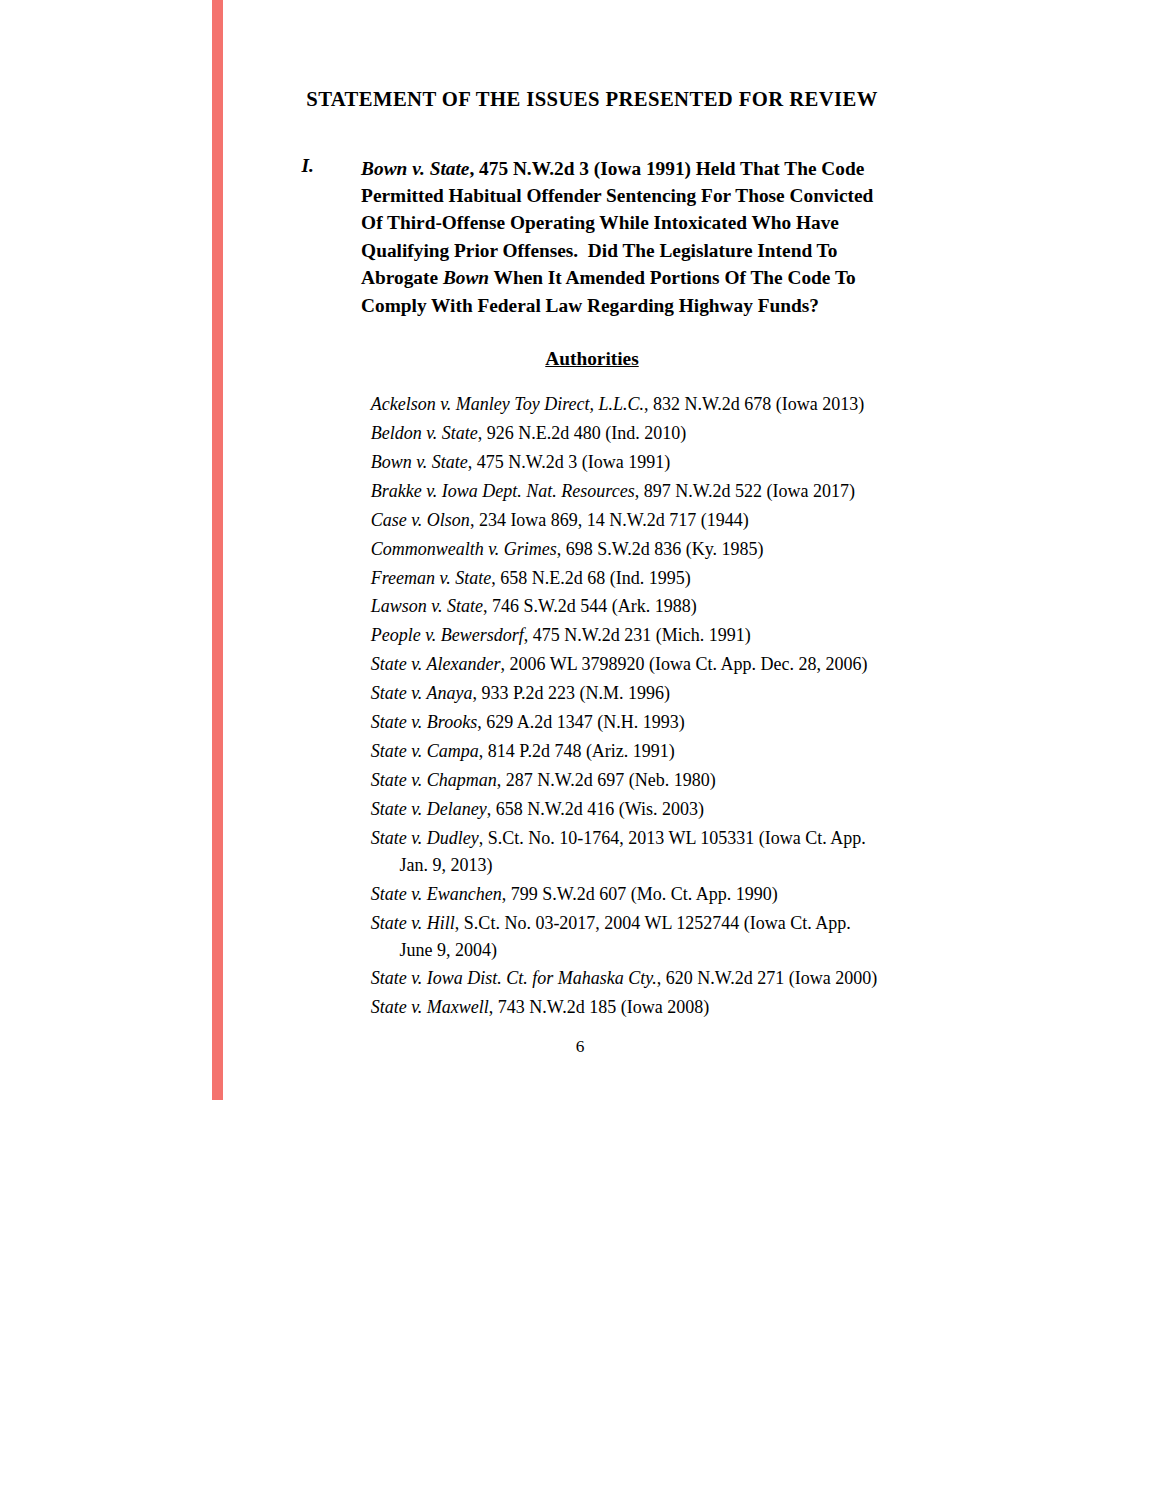STATEMENT OF THE ISSUES PRESENTED FOR REVIEW
I.
Bown v. State, 475 N.W.2d 3 (Iowa 1991) Held That The Code Permitted Habitual Offender Sentencing For Those Convicted Of Third-Offense Operating While Intoxicated Who Have Qualifying Prior Offenses. Did The Legislature Intend To Abrogate Bown When It Amended Portions Of The Code To Comply With Federal Law Regarding Highway Funds?
Authorities
Ackelson v. Manley Toy Direct, L.L.C., 832 N.W.2d 678 (Iowa 2013)
Beldon v. State, 926 N.E.2d 480 (Ind. 2010)
Bown v. State, 475 N.W.2d 3 (Iowa 1991)
Brakke v. Iowa Dept. Nat. Resources, 897 N.W.2d 522 (Iowa 2017)
Case v. Olson, 234 Iowa 869, 14 N.W.2d 717 (1944)
Commonwealth v. Grimes, 698 S.W.2d 836 (Ky. 1985)
Freeman v. State, 658 N.E.2d 68 (Ind. 1995)
Lawson v. State, 746 S.W.2d 544 (Ark. 1988)
People v. Bewersdorf, 475 N.W.2d 231 (Mich. 1991)
State v. Alexander, 2006 WL 3798920 (Iowa Ct. App. Dec. 28, 2006)
State v. Anaya, 933 P.2d 223 (N.M. 1996)
State v. Brooks, 629 A.2d 1347 (N.H. 1993)
State v. Campa, 814 P.2d 748 (Ariz. 1991)
State v. Chapman, 287 N.W.2d 697 (Neb. 1980)
State v. Delaney, 658 N.W.2d 416 (Wis. 2003)
State v. Dudley, S.Ct. No. 10-1764, 2013 WL 105331 (Iowa Ct. App. Jan. 9, 2013)
State v. Ewanchen, 799 S.W.2d 607 (Mo. Ct. App. 1990)
State v. Hill, S.Ct. No. 03-2017, 2004 WL 1252744 (Iowa Ct. App. June 9, 2004)
State v. Iowa Dist. Ct. for Mahaska Cty., 620 N.W.2d 271 (Iowa 2000)
State v. Maxwell, 743 N.W.2d 185 (Iowa 2008)
6